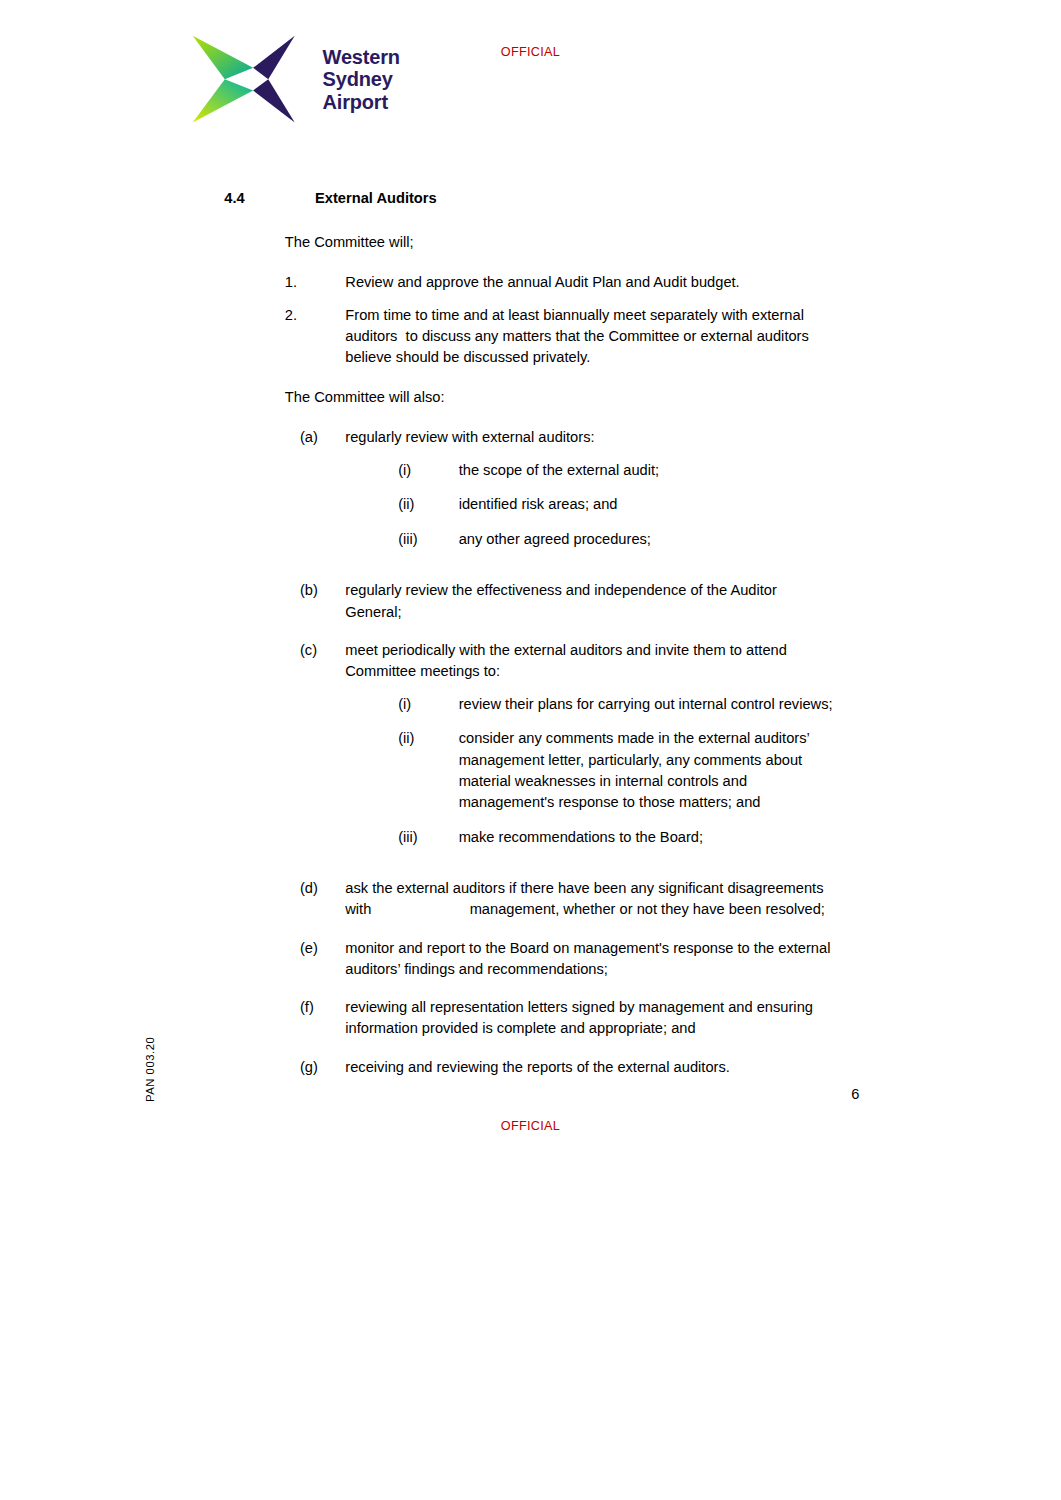OFFICIAL
Western
Sydney
Airport
4.4 External Auditors
The Committee will;
1. Review and approve the annual Audit Plan and Audit budget.
2. From time to time and at least biannually meet separately with external auditors to discuss any matters that the Committee or external auditors believe should be discussed privately.
The Committee will also:
(a) regularly review with external auditors:
(i) the scope of the external audit;
(ii) identified risk areas; and
(iii) any other agreed procedures;
(b) regularly review the effectiveness and independence of the Auditor General;
(c) meet periodically with the external auditors and invite them to attend Committee meetings to:
(i) review their plans for carrying out internal control reviews;
(ii) consider any comments made in the external auditors’ management letter, particularly, any comments about material weaknesses in internal controls and management's response to those matters; and
(iii) make recommendations to the Board;
(d) ask the external auditors if there have been any significant disagreements with management, whether or not they have been resolved;
(e) monitor and report to the Board on management's response to the external auditors’ findings and recommendations;
(f) reviewing all representation letters signed by management and ensuring information provided is complete and appropriate; and
(g) receiving and reviewing the reports of the external auditors.
6
PAN 003.20
OFFICIAL